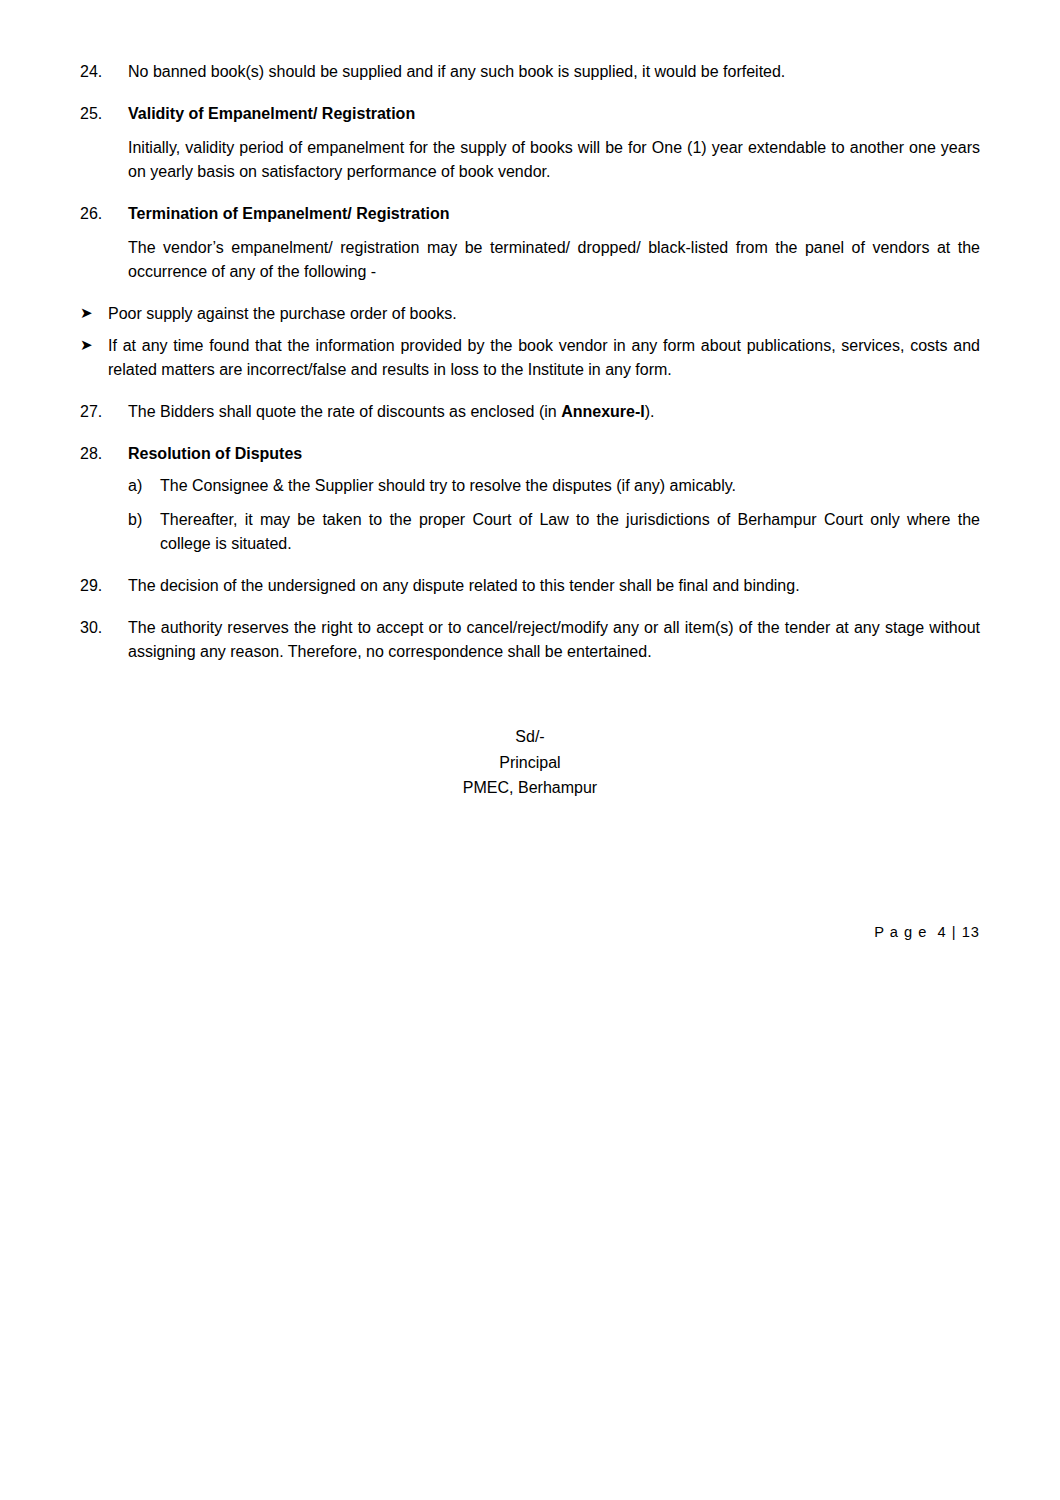24. No banned book(s) should be supplied and if any such book is supplied, it would be forfeited.
25. Validity of Empanelment/ Registration
Initially, validity period of empanelment for the supply of books will be for One (1) year extendable to another one years on yearly basis on satisfactory performance of book vendor.
26. Termination of Empanelment/ Registration
The vendor’s empanelment/ registration may be terminated/ dropped/ black-listed from the panel of vendors at the occurrence of any of the following -
Poor supply against the purchase order of books.
If at any time found that the information provided by the book vendor in any form about publications, services, costs and related matters are incorrect/false and results in loss to the Institute in any form.
27. The Bidders shall quote the rate of discounts as enclosed (in Annexure-I).
28. Resolution of Disputes
a) The Consignee & the Supplier should try to resolve the disputes (if any) amicably.
b) Thereafter, it may be taken to the proper Court of Law to the jurisdictions of Berhampur Court only where the college is situated.
29. The decision of the undersigned on any dispute related to this tender shall be final and binding.
30. The authority reserves the right to accept or to cancel/reject/modify any or all item(s) of the tender at any stage without assigning any reason. Therefore, no correspondence shall be entertained.
Sd/-
Principal
PMEC, Berhampur
P a g e 4 | 13